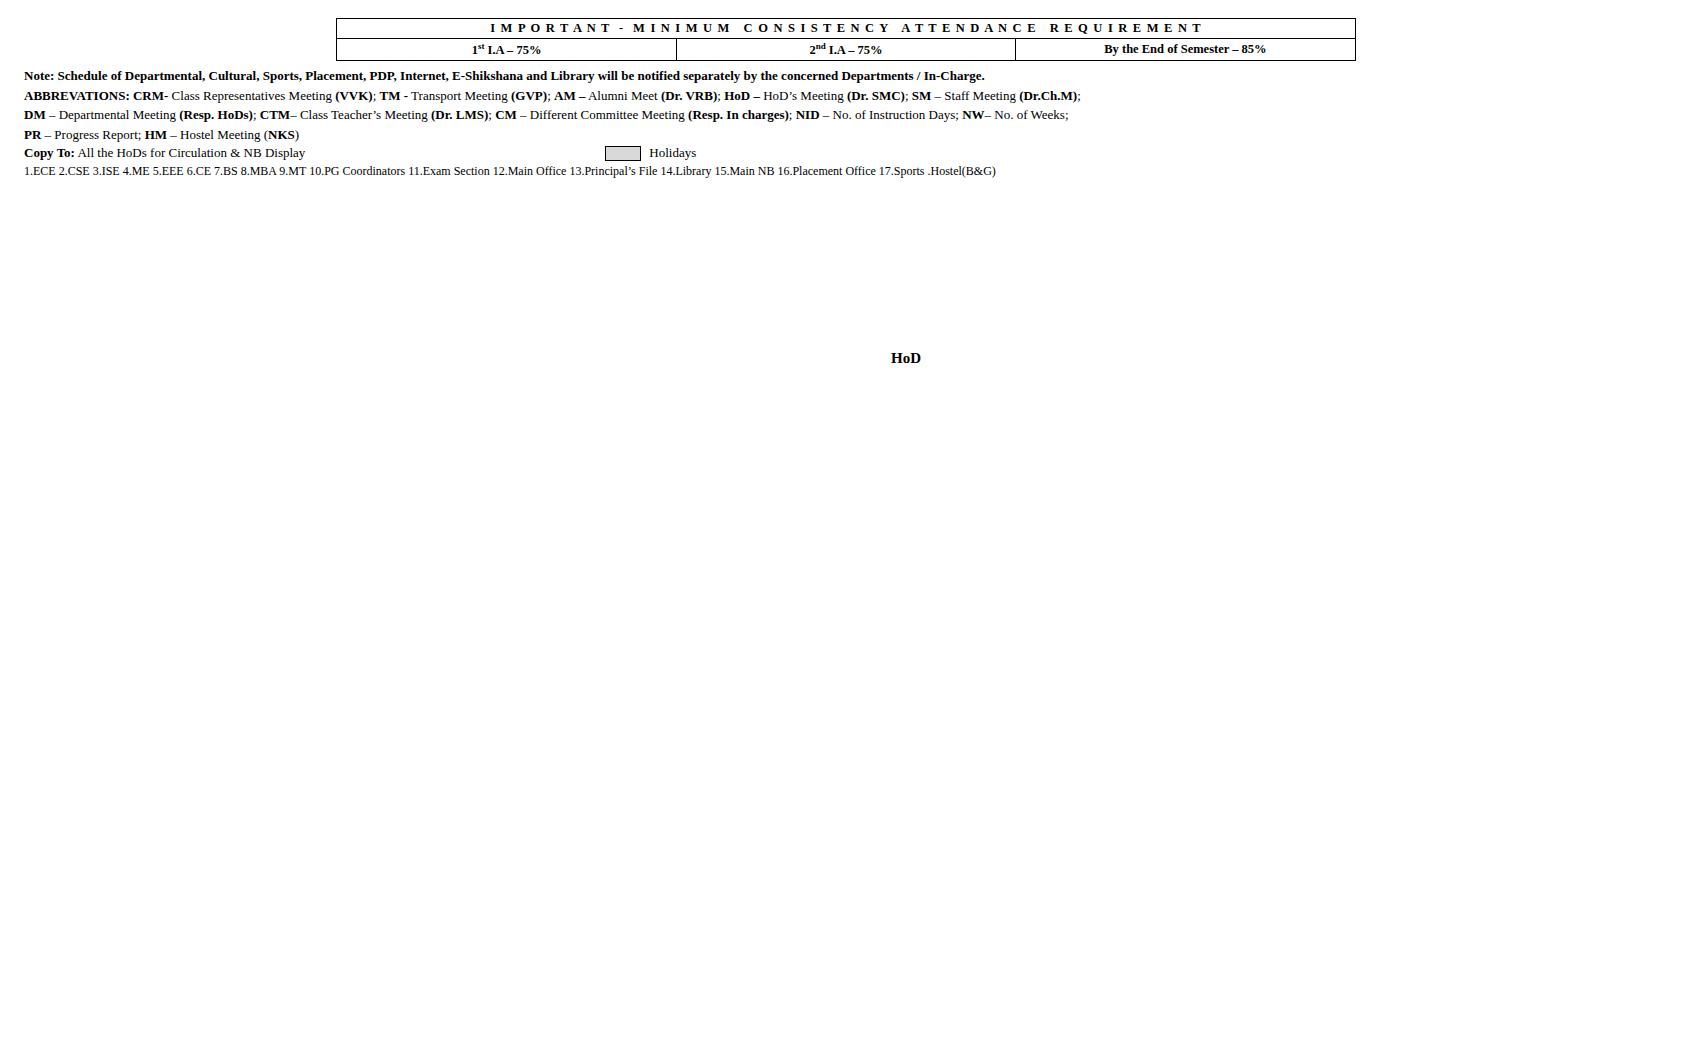| I M P O R T A N T - M I N I M U M C O N S I S T E N C Y A T T E N D A N C E R E Q U I R E M E N T |
| --- |
| 1 st I.A – 75% | 2 nd I.A – 75% | By the End of Semester – 85% |
Note: Schedule of Departmental, Cultural, Sports, Placement, PDP, Internet, E-Shikshana and Library will be notified separately by the concerned Departments / In-Charge.
ABBREVATIONS: CRM- Class Representatives Meeting (VVK); TM - Transport Meeting (GVP); AM – Alumni Meet (Dr. VRB); HoD – HoD’s Meeting (Dr. SMC); SM – Staff Meeting (Dr.Ch.M);
DM – Departmental Meeting (Resp. HoDs); CTM– Class Teacher’s Meeting (Dr. LMS); CM – Different Committee Meeting (Resp. In charges); NID – No. of Instruction Days; NW– No. of Weeks;
PR – Progress Report; HM – Hostel Meeting (NKS)
Copy To: All the HoDs for Circulation & NB Display Holidays
1.ECE 2.CSE 3.ISE 4.ME 5.EEE 6.CE 7.BS 8.MBA 9.MT 10.PG Coordinators 11.Exam Section 12.Main Office 13.Principal’s File 14.Library 15.Main NB 16.Placement Office 17.Sports .Hostel(B&G)
HoD